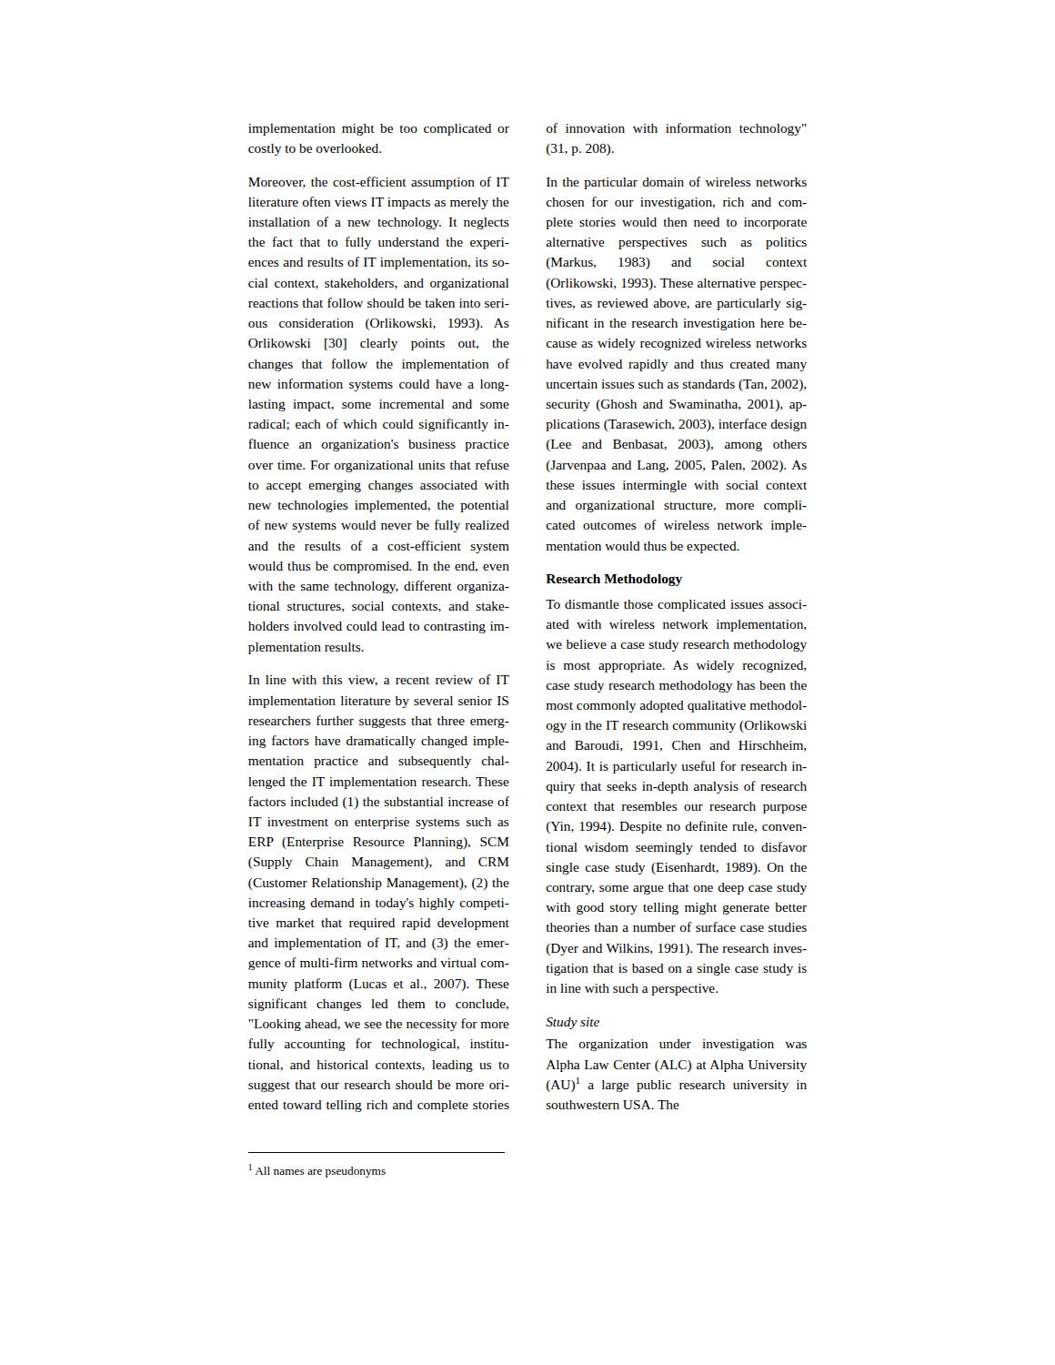implementation might be too complicated or costly to be overlooked.
Moreover, the cost-efficient assumption of IT literature often views IT impacts as merely the installation of a new technology. It neglects the fact that to fully understand the experiences and results of IT implementation, its social context, stakeholders, and organizational reactions that follow should be taken into serious consideration (Orlikowski, 1993). As Orlikowski [30] clearly points out, the changes that follow the implementation of new information systems could have a long-lasting impact, some incremental and some radical; each of which could significantly influence an organization's business practice over time. For organizational units that refuse to accept emerging changes associated with new technologies implemented, the potential of new systems would never be fully realized and the results of a cost-efficient system would thus be compromised. In the end, even with the same technology, different organizational structures, social contexts, and stakeholders involved could lead to contrasting implementation results.
In line with this view, a recent review of IT implementation literature by several senior IS researchers further suggests that three emerging factors have dramatically changed implementation practice and subsequently challenged the IT implementation research. These factors included (1) the substantial increase of IT investment on enterprise systems such as ERP (Enterprise Resource Planning), SCM (Supply Chain Management), and CRM (Customer Relationship Management), (2) the increasing demand in today's highly competitive market that required rapid development and implementation of IT, and (3) the emergence of multi-firm networks and virtual community platform (Lucas et al., 2007). These significant changes led them to conclude, "Looking ahead, we see the necessity for more fully accounting for technological, institutional, and historical contexts, leading us to suggest that our research should be more oriented toward telling rich and complete stories of innovation with information technology" (31, p. 208).
In the particular domain of wireless networks chosen for our investigation, rich and complete stories would then need to incorporate alternative perspectives such as politics (Markus, 1983) and social context (Orlikowski, 1993). These alternative perspectives, as reviewed above, are particularly significant in the research investigation here because as widely recognized wireless networks have evolved rapidly and thus created many uncertain issues such as standards (Tan, 2002), security (Ghosh and Swaminatha, 2001), applications (Tarasewich, 2003), interface design (Lee and Benbasat, 2003), among others (Jarvenpaa and Lang, 2005, Palen, 2002). As these issues intermingle with social context and organizational structure, more complicated outcomes of wireless network implementation would thus be expected.
Research Methodology
To dismantle those complicated issues associated with wireless network implementation, we believe a case study research methodology is most appropriate. As widely recognized, case study research methodology has been the most commonly adopted qualitative methodology in the IT research community (Orlikowski and Baroudi, 1991, Chen and Hirschheim, 2004). It is particularly useful for research inquiry that seeks in-depth analysis of research context that resembles our research purpose (Yin, 1994). Despite no definite rule, conventional wisdom seemingly tended to disfavor single case study (Eisenhardt, 1989). On the contrary, some argue that one deep case study with good story telling might generate better theories than a number of surface case studies (Dyer and Wilkins, 1991). The research investigation that is based on a single case study is in line with such a perspective.
Study site
The organization under investigation was Alpha Law Center (ALC) at Alpha University (AU)1 a large public research university in southwestern USA. The
1 All names are pseudonyms